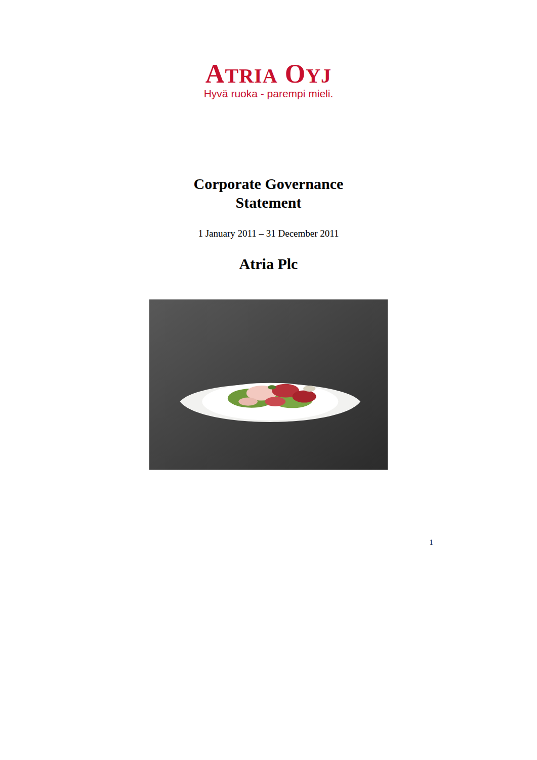ATRIA OYJ
Hyvä ruoka - parempi mieli.
Corporate Governance
Statement
1 January 2011 – 31 December 2011
Atria Plc
1